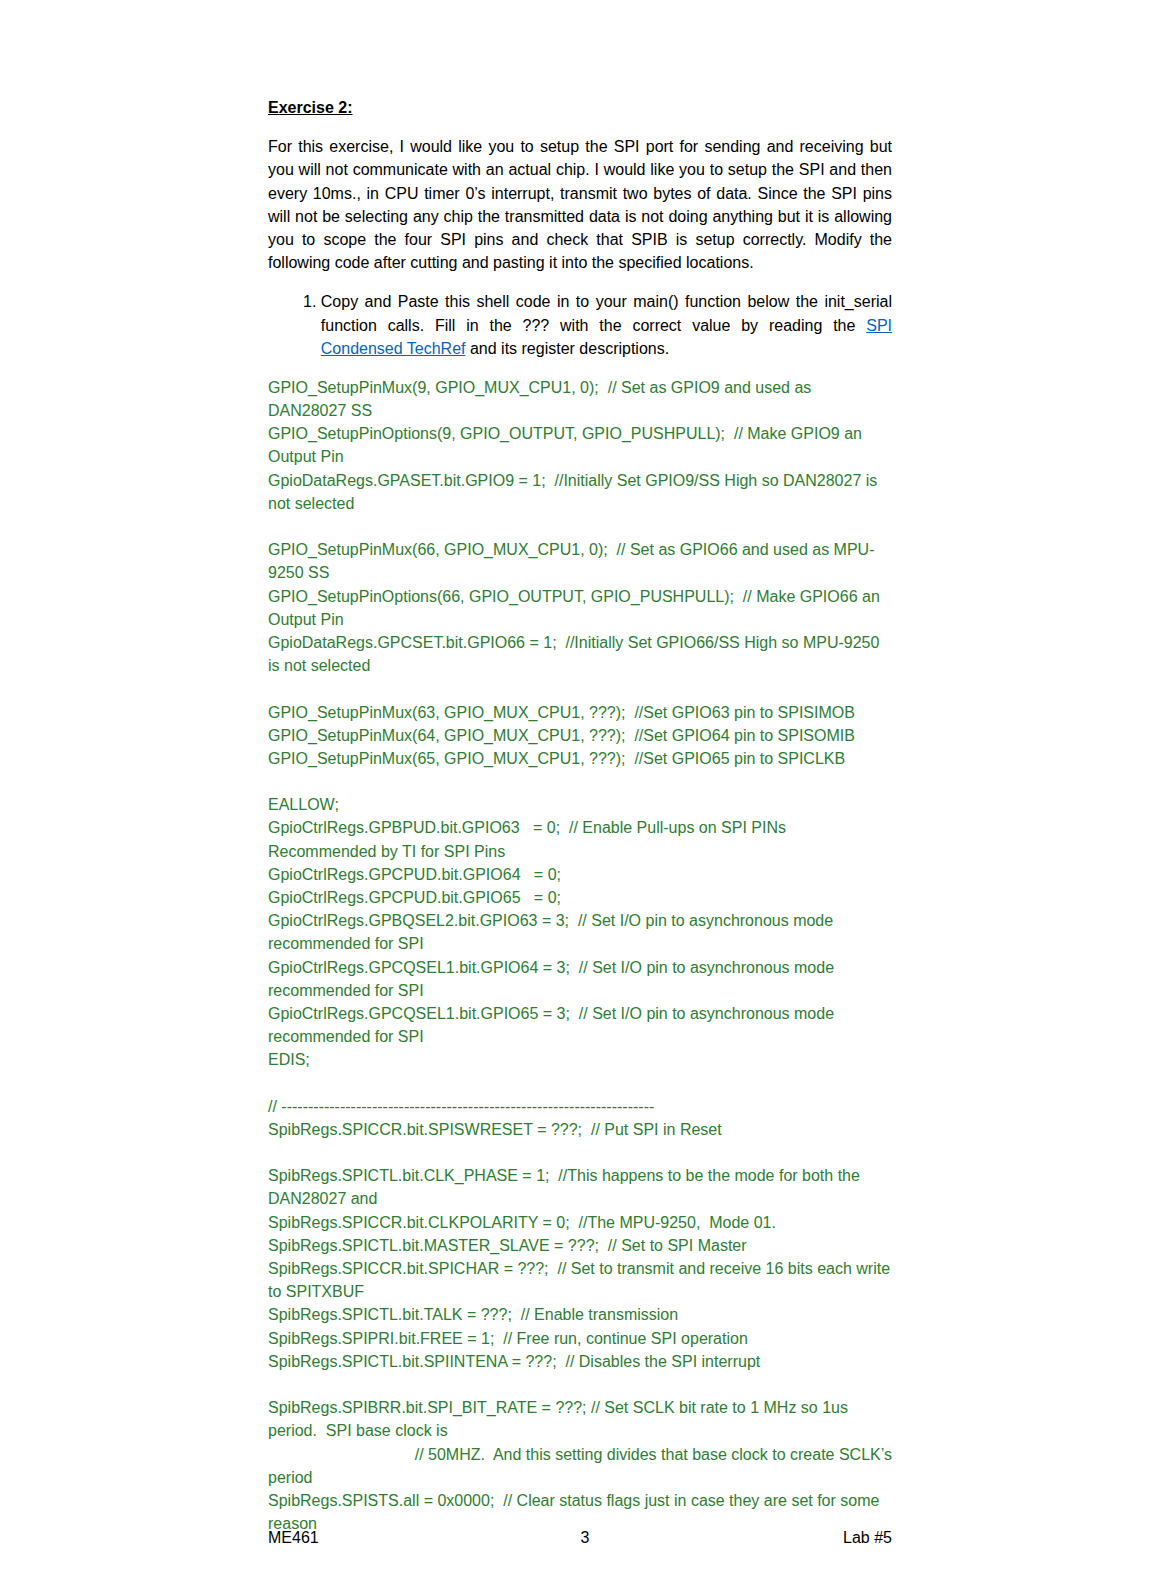Exercise 2:
For this exercise, I would like you to setup the SPI port for sending and receiving but you will not communicate with an actual chip. I would like you to setup the SPI and then every 10ms., in CPU timer 0’s interrupt, transmit two bytes of data. Since the SPI pins will not be selecting any chip the transmitted data is not doing anything but it is allowing you to scope the four SPI pins and check that SPIB is setup correctly. Modify the following code after cutting and pasting it into the specified locations.
Copy and Paste this shell code in to your main() function below the init_serial function calls. Fill in the ??? with the correct value by reading the SPI Condensed TechRef and its register descriptions.
GPIO_SetupPinMux(9, GPIO_MUX_CPU1, 0);  // Set as GPIO9 and used as DAN28027 SS
GPIO_SetupPinOptions(9, GPIO_OUTPUT, GPIO_PUSHPULL);  // Make GPIO9 an Output Pin
GpioDataRegs.GPASET.bit.GPIO9 = 1;  //Initially Set GPIO9/SS High so DAN28027 is not selected

GPIO_SetupPinMux(66, GPIO_MUX_CPU1, 0);  // Set as GPIO66 and used as MPU-9250 SS
GPIO_SetupPinOptions(66, GPIO_OUTPUT, GPIO_PUSHPULL);  // Make GPIO66 an Output Pin
GpioDataRegs.GPCSET.bit.GPIO66 = 1;  //Initially Set GPIO66/SS High so MPU-9250 is not selected

GPIO_SetupPinMux(63, GPIO_MUX_CPU1, ???);  //Set GPIO63 pin to SPISIMOB
GPIO_SetupPinMux(64, GPIO_MUX_CPU1, ???);  //Set GPIO64 pin to SPISOMIB
GPIO_SetupPinMux(65, GPIO_MUX_CPU1, ???);  //Set GPIO65 pin to SPICLKB

EALLOW;
GpioCtrlRegs.GPBPUD.bit.GPIO63   = 0;  // Enable Pull-ups on SPI PINs Recommended by TI for SPI Pins
GpioCtrlRegs.GPCPUD.bit.GPIO64   = 0;
GpioCtrlRegs.GPCPUD.bit.GPIO65   = 0;
GpioCtrlRegs.GPBQSEL2.bit.GPIO63 = 3;  // Set I/O pin to asynchronous mode recommended for SPI
GpioCtrlRegs.GPCQSEL1.bit.GPIO64 = 3;  // Set I/O pin to asynchronous mode recommended for SPI
GpioCtrlRegs.GPCQSEL1.bit.GPIO65 = 3;  // Set I/O pin to asynchronous mode recommended for SPI
EDIS;

// ----------------------------------------------------------------------
SpibRegs.SPICCR.bit.SPISWRESET = ???;  // Put SPI in Reset

SpibRegs.SPICTL.bit.CLK_PHASE = 1;  //This happens to be the mode for both the DAN28027 and
SpibRegs.SPICCR.bit.CLKPOLARITY = 0;  //The MPU-9250,  Mode 01.
SpibRegs.SPICTL.bit.MASTER_SLAVE = ???;  // Set to SPI Master
SpibRegs.SPICCR.bit.SPICHAR = ???;  // Set to transmit and receive 16 bits each write to SPITXBUF
SpibRegs.SPICTL.bit.TALK = ???;  // Enable transmission
SpibRegs.SPIPRI.bit.FREE = 1;  // Free run, continue SPI operation
SpibRegs.SPICTL.bit.SPIINTENA = ???;  // Disables the SPI interrupt

SpibRegs.SPIBRR.bit.SPI_BIT_RATE = ???; // Set SCLK bit rate to 1 MHz so 1us period.  SPI base clock is
                                 // 50MHZ.  And this setting divides that base clock to create SCLK’s period
SpibRegs.SPISTS.all = 0x0000;  // Clear status flags just in case they are set for some reason
| ME461 | 3 | Lab #5 |